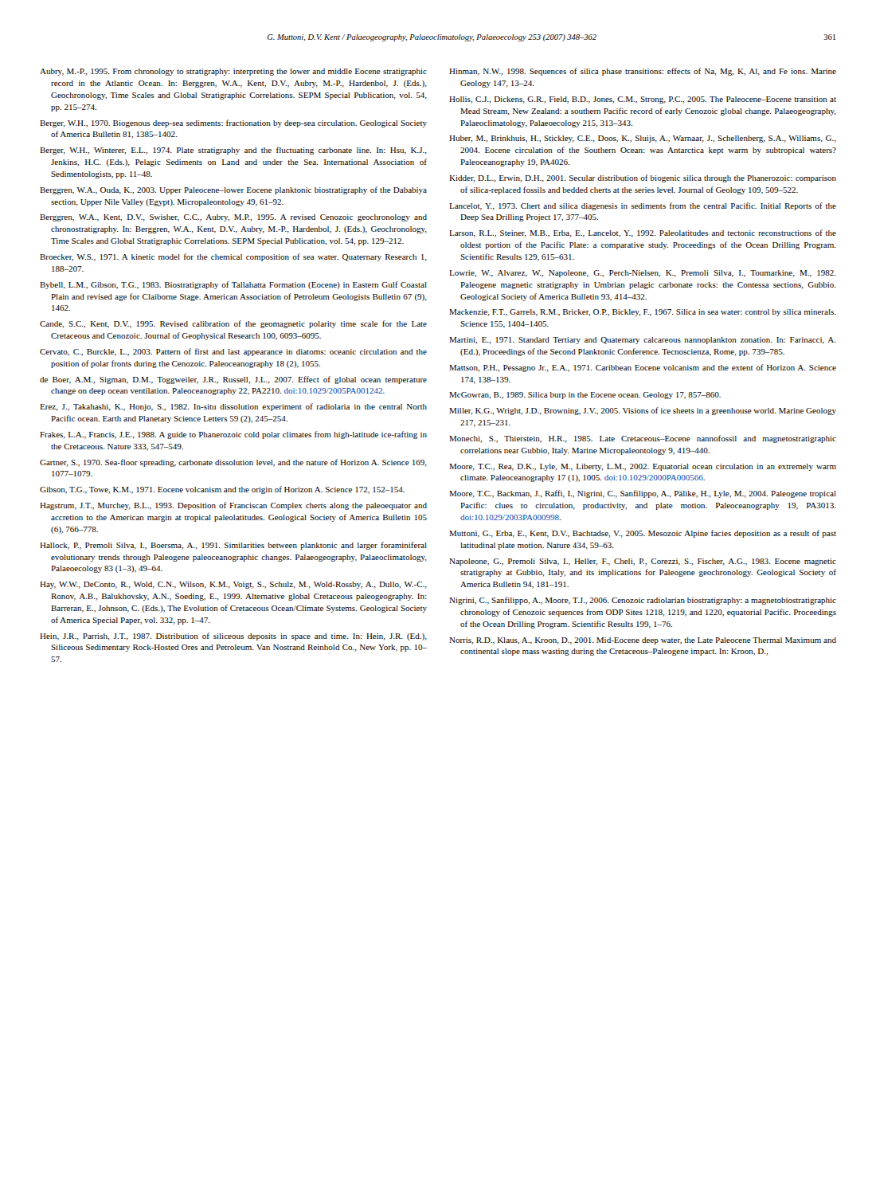361 G. Muttoni, D.V. Kent / Palaeogeography, Palaeoclimatology, Palaeoecology 253 (2007) 348–362
Aubry, M.-P., 1995. From chronology to stratigraphy: interpreting the lower and middle Eocene stratigraphic record in the Atlantic Ocean. In: Berggren, W.A., Kent, D.V., Aubry, M.-P., Hardenbol, J. (Eds.), Geochronology, Time Scales and Global Stratigraphic Correlations. SEPM Special Publication, vol. 54, pp. 215–274.
Berger, W.H., 1970. Biogenous deep-sea sediments: fractionation by deep-sea circulation. Geological Society of America Bulletin 81, 1385–1402.
Berger, W.H., Winterer, E.L., 1974. Plate stratigraphy and the fluctuating carbonate line. In: Hsu, K.J., Jenkins, H.C. (Eds.), Pelagic Sediments on Land and under the Sea. International Association of Sedimentologists, pp. 11–48.
Berggren, W.A., Ouda, K., 2003. Upper Paleocene–lower Eocene planktonic biostratigraphy of the Dababiya section, Upper Nile Valley (Egypt). Micropaleontology 49, 61–92.
Berggren, W.A., Kent, D.V., Swisher, C.C., Aubry, M.P., 1995. A revised Cenozoic geochronology and chronostratigraphy. In: Berggren, W.A., Kent, D.V., Aubry, M.-P., Hardenbol, J. (Eds.), Geochronology, Time Scales and Global Stratigraphic Correlations. SEPM Special Publication, vol. 54, pp. 129–212.
Broecker, W.S., 1971. A kinetic model for the chemical composition of sea water. Quaternary Research 1, 188–207.
Bybell, L.M., Gibson, T.G., 1983. Biostratigraphy of Tallahatta Formation (Eocene) in Eastern Gulf Coastal Plain and revised age for Claiborne Stage. American Association of Petroleum Geologists Bulletin 67 (9), 1462.
Cande, S.C., Kent, D.V., 1995. Revised calibration of the geomagnetic polarity time scale for the Late Cretaceous and Cenozoic. Journal of Geophysical Research 100, 6093–6095.
Cervato, C., Burckle, L., 2003. Pattern of first and last appearance in diatoms: oceanic circulation and the position of polar fronts during the Cenozoic. Paleoceanography 18 (2), 1055.
de Boer, A.M., Sigman, D.M., Toggweiler, J.R., Russell, J.L., 2007. Effect of global ocean temperature change on deep ocean ventilation. Paleoceanography 22, PA2210. doi:10.1029/2005PA001242.
Erez, J., Takahashi, K., Honjo, S., 1982. In-situ dissolution experiment of radiolaria in the central North Pacific ocean. Earth and Planetary Science Letters 59 (2), 245–254.
Frakes, L.A., Francis, J.E., 1988. A guide to Phanerozoic cold polar climates from high-latitude ice-rafting in the Cretaceous. Nature 333, 547–549.
Gartner, S., 1970. Sea-floor spreading, carbonate dissolution level, and the nature of Horizon A. Science 169, 1077–1079.
Gibson, T.G., Towe, K.M., 1971. Eocene volcanism and the origin of Horizon A. Science 172, 152–154.
Hagstrum, J.T., Murchey, B.L., 1993. Deposition of Franciscan Complex cherts along the paleoequator and accretion to the American margin at tropical paleolatitudes. Geological Society of America Bulletin 105 (6), 766–778.
Hallock, P., Premoli Silva, I., Boersma, A., 1991. Similarities between planktonic and larger foraminiferal evolutionary trends through Paleogene paleoceanographic changes. Palaeogeography, Palaeoclimatology, Palaeoecology 83 (1–3), 49–64.
Hay, W.W., DeConto, R., Wold, C.N., Wilson, K.M., Voigt, S., Schulz, M., Wold-Rossby, A., Dullo, W.-C., Ronov, A.B., Balukhovsky, A.N., Soeding, E., 1999. Alternative global Cretaceous paleogeography. In: Barreran, E., Johnson, C. (Eds.), The Evolution of Cretaceous Ocean/Climate Systems. Geological Society of America Special Paper, vol. 332, pp. 1–47.
Hein, J.R., Parrish, J.T., 1987. Distribution of siliceous deposits in space and time. In: Hein, J.R. (Ed.), Siliceous Sedimentary Rock-Hosted Ores and Petroleum. Van Nostrand Reinhold Co., New York, pp. 10–57.
Hinman, N.W., 1998. Sequences of silica phase transitions: effects of Na, Mg, K, Al, and Fe ions. Marine Geology 147, 13–24.
Hollis, C.J., Dickens, G.R., Field, B.D., Jones, C.M., Strong, P.C., 2005. The Paleocene–Eocene transition at Mead Stream, New Zealand: a southern Pacific record of early Cenozoic global change. Palaeogeography, Palaeoclimatology, Palaeoecology 215, 313–343.
Huber, M., Brinkhuis, H., Stickley, C.E., Doos, K., Sluijs, A., Warnaar, J., Schellenberg, S.A., Williams, G., 2004. Eocene circulation of the Southern Ocean: was Antarctica kept warm by subtropical waters? Paleoceanography 19, PA4026.
Kidder, D.L., Erwin, D.H., 2001. Secular distribution of biogenic silica through the Phanerozoic: comparison of silica-replaced fossils and bedded cherts at the series level. Journal of Geology 109, 509–522.
Lancelot, Y., 1973. Chert and silica diagenesis in sediments from the central Pacific. Initial Reports of the Deep Sea Drilling Project 17, 377–405.
Larson, R.L., Steiner, M.B., Erba, E., Lancelot, Y., 1992. Paleolatitudes and tectonic reconstructions of the oldest portion of the Pacific Plate: a comparative study. Proceedings of the Ocean Drilling Program. Scientific Results 129, 615–631.
Lowrie, W., Alvarez, W., Napoleone, G., Perch-Nielsen, K., Premoli Silva, I., Toumarkine, M., 1982. Paleogene magnetic stratigraphy in Umbrian pelagic carbonate rocks: the Contessa sections, Gubbio. Geological Society of America Bulletin 93, 414–432.
Mackenzie, F.T., Garrels, R.M., Bricker, O.P., Bickley, F., 1967. Silica in sea water: control by silica minerals. Science 155, 1404–1405.
Martini, E., 1971. Standard Tertiary and Quaternary calcareous nannoplankton zonation. In: Farinacci, A. (Ed.), Proceedings of the Second Planktonic Conference. Tecnoscienza, Rome, pp. 739–785.
Mattson, P.H., Pessagno Jr., E.A., 1971. Caribbean Eocene volcanism and the extent of Horizon A. Science 174, 138–139.
McGowran, B., 1989. Silica burp in the Eocene ocean. Geology 17, 857–860.
Miller, K.G., Wright, J.D., Browning, J.V., 2005. Visions of ice sheets in a greenhouse world. Marine Geology 217, 215–231.
Monechi, S., Thierstein, H.R., 1985. Late Cretaceous–Eocene nannofossil and magnetostratigraphic correlations near Gubbio, Italy. Marine Micropaleontology 9, 419–440.
Moore, T.C., Rea, D.K., Lyle, M., Liberty, L.M., 2002. Equatorial ocean circulation in an extremely warm climate. Paleoceanography 17 (1), 1005. doi:10.1029/2000PA000566.
Moore, T.C., Backman, J., Raffi, I., Nigrini, C., Sanfilippo, A., Pälike, H., Lyle, M., 2004. Paleogene tropical Pacific: clues to circulation, productivity, and plate motion. Paleoceanography 19, PA3013. doi:10.1029/2003PA000998.
Muttoni, G., Erba, E., Kent, D.V., Bachtadse, V., 2005. Mesozoic Alpine facies deposition as a result of past latitudinal plate motion. Nature 434, 59–63.
Napoleone, G., Premoli Silva, I., Heller, F., Cheli, P., Corezzi, S., Fischer, A.G., 1983. Eocene magnetic stratigraphy at Gubbio, Italy, and its implications for Paleogene geochronology. Geological Society of America Bulletin 94, 181–191.
Nigrini, C., Sanfilippo, A., Moore, T.J., 2006. Cenozoic radiolarian biostratigraphy: a magnetobiostratigraphic chronology of Cenozoic sequences from ODP Sites 1218, 1219, and 1220, equatorial Pacific. Proceedings of the Ocean Drilling Program. Scientific Results 199, 1–76.
Norris, R.D., Klaus, A., Kroon, D., 2001. Mid-Eocene deep water, the Late Paleocene Thermal Maximum and continental slope mass wasting during the Cretaceous–Paleogene impact. In: Kroon, D.,